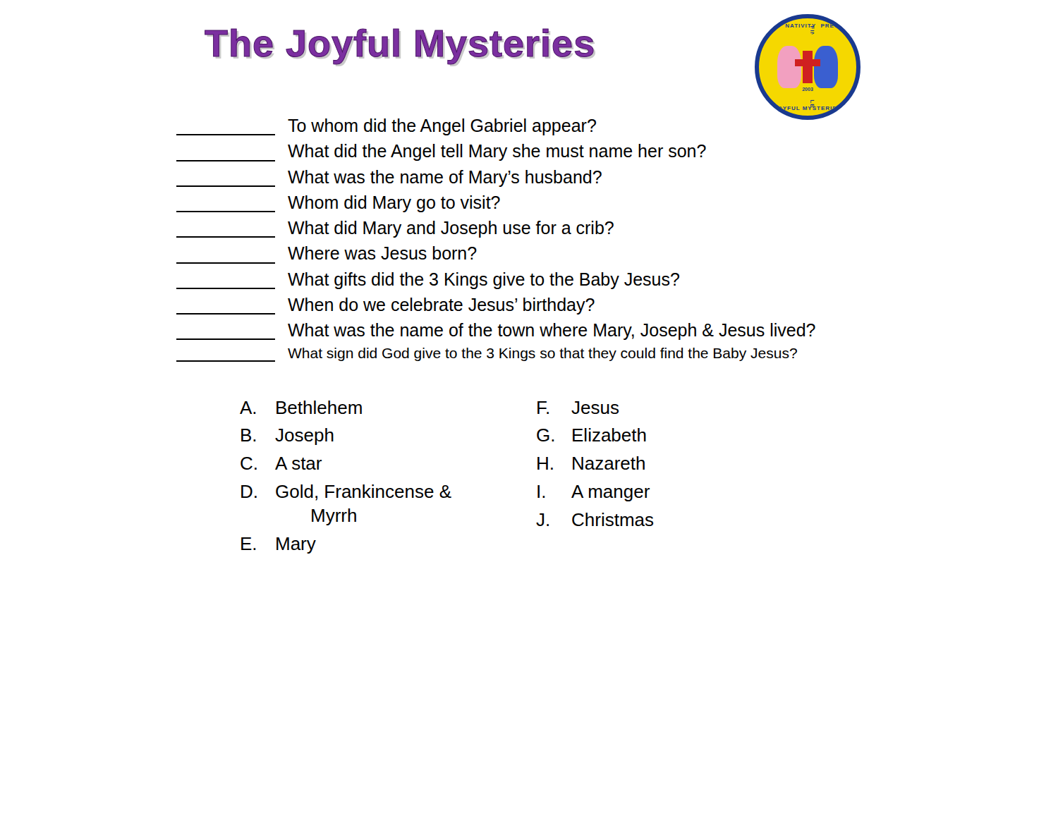The Joyful Mysteries
VISITATION NATIVITY PRESENTATION FINDING IN THE TEMPLE JOYFUL MYSTERIES ANNUNCIATION
2003
To whom did the Angel Gabriel appear?
What did the Angel tell Mary she must name her son?
What was the name of Mary’s husband?
Whom did Mary go to visit?
What did Mary and Joseph use for a crib?
Where was Jesus born?
What gifts did the 3 Kings give to the Baby Jesus?
When do we celebrate Jesus’ birthday?
What was the name of the town where Mary, Joseph & Jesus lived?
What sign did God give to the 3 Kings so that they could find the Baby Jesus?
A. Bethlehem
B. Joseph
C. A star
D. Gold, Frankincense &Myrrh
E. Mary
F. Jesus
G. Elizabeth
H. Nazareth
I. A manger
J. Christmas